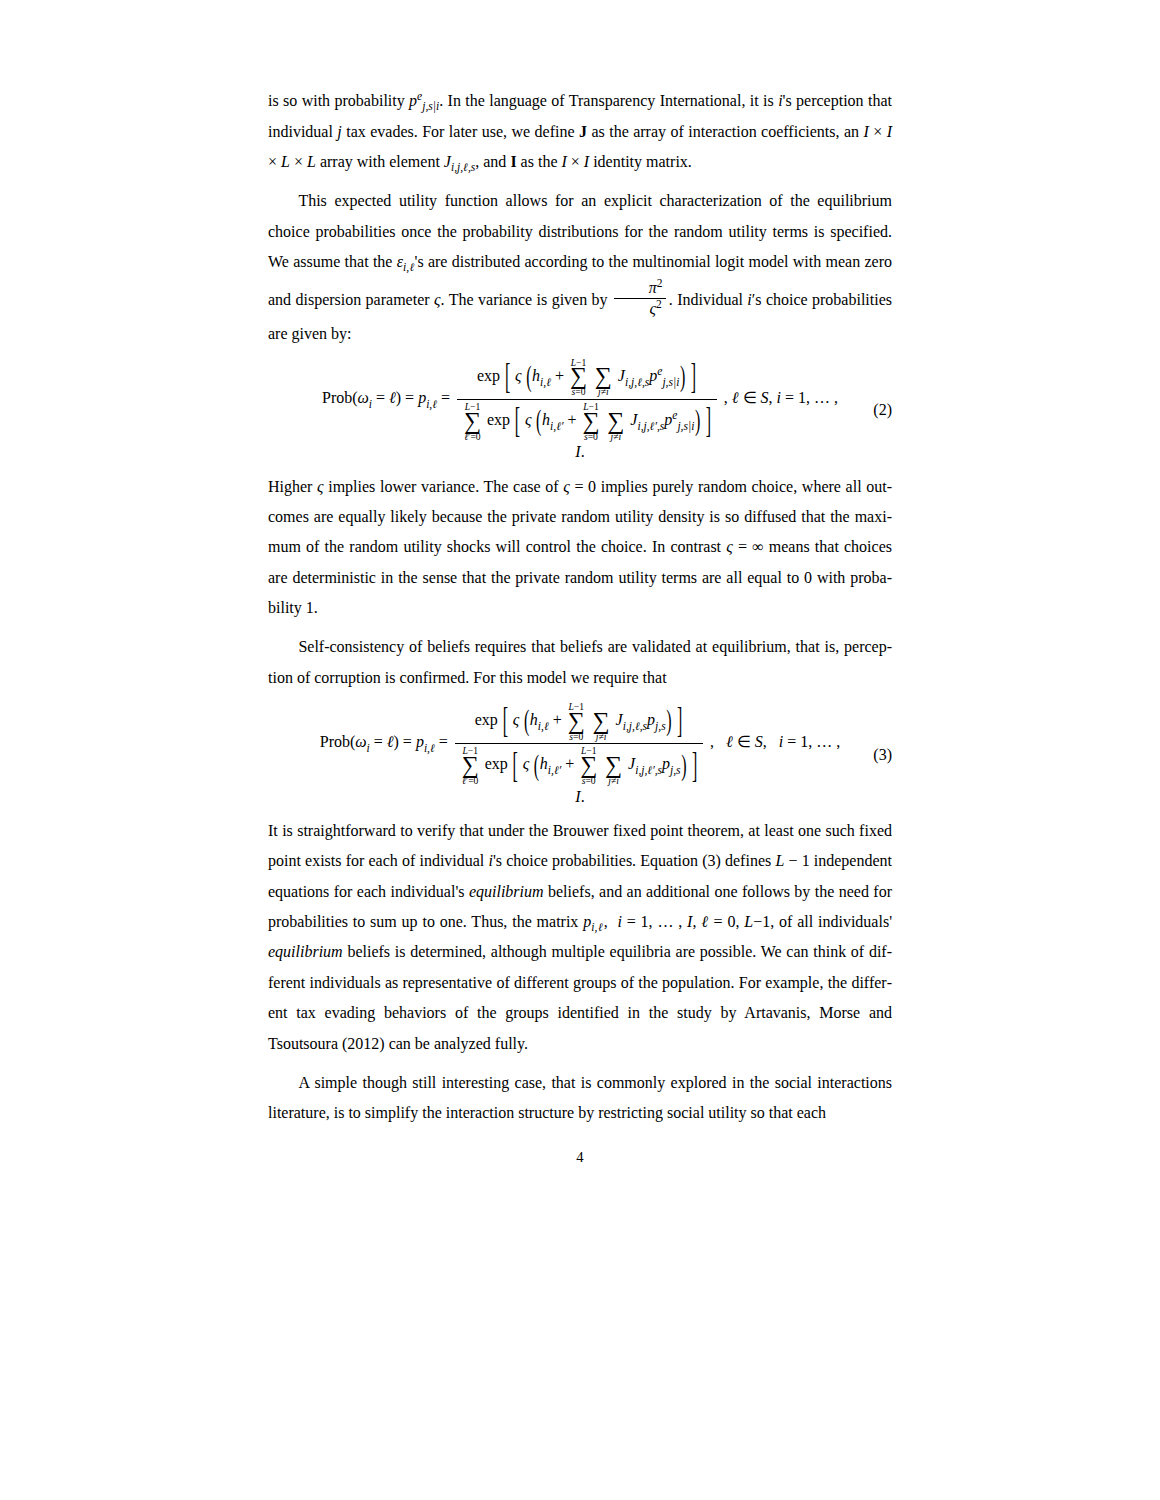is so with probability pej,s|i. In the language of Transparency International, it is i's perception that individual j tax evades. For later use, we define J as the array of interaction coefficients, an I × I × L × L array with element Ji,j,ℓ,s, and I as the I × I identity matrix.
This expected utility function allows for an explicit characterization of the equilibrium choice probabilities once the probability distributions for the random utility terms is specified. We assume that the εi,ℓ's are distributed according to the multinomial logit model with mean zero and dispersion parameter ς. The variance is given by π2 ς2. Individual i′s choice probabilities are given by:
Prob(ωi = ℓ) = pi,ℓ = exp [ ς (hi,ℓ + L−1∑s=0 ∑j≠i Ji,j,ℓ,spej,s|i) ] L−1∑ℓ′=0 exp [ ς (hi,ℓ′ + L−1∑s=0 ∑j≠i Ji,j,ℓ′,spej,s|i) ] , ℓ ∈ S, i = 1, … , I. (2)
Higher ς implies lower variance. The case of ς = 0 implies purely random choice, where all outcomes are equally likely because the private random utility density is so diffused that the maximum of the random utility shocks will control the choice. In contrast ς = ∞ means that choices are deterministic in the sense that the private random utility terms are all equal to 0 with probability 1.
Self-consistency of beliefs requires that beliefs are validated at equilibrium, that is, perception of corruption is confirmed. For this model we require that
Prob(ωi = ℓ) = pi,ℓ = exp [ ς (hi,ℓ + L−1∑s=0 ∑j≠i Ji,j,ℓ,spj,s) ] L−1∑ℓ′=0 exp [ ς (hi,ℓ′ + L−1∑s=0 ∑j≠i Ji,j,ℓ′,spj,s) ] , ℓ ∈ S, i = 1, … , I. (3)
It is straightforward to verify that under the Brouwer fixed point theorem, at least one such fixed point exists for each of individual i's choice probabilities. Equation (3) defines L − 1 independent equations for each individual's equilibrium beliefs, and an additional one follows by the need for probabilities to sum up to one. Thus, the matrix pi,ℓ, i = 1, … , I, ℓ = 0, L−1, of all individuals' equilibrium beliefs is determined, although multiple equilibria are possible. We can think of different individuals as representative of different groups of the population. For example, the different tax evading behaviors of the groups identified in the study by Artavanis, Morse and Tsoutsoura (2012) can be analyzed fully.
A simple though still interesting case, that is commonly explored in the social interactions literature, is to simplify the interaction structure by restricting social utility so that each
4